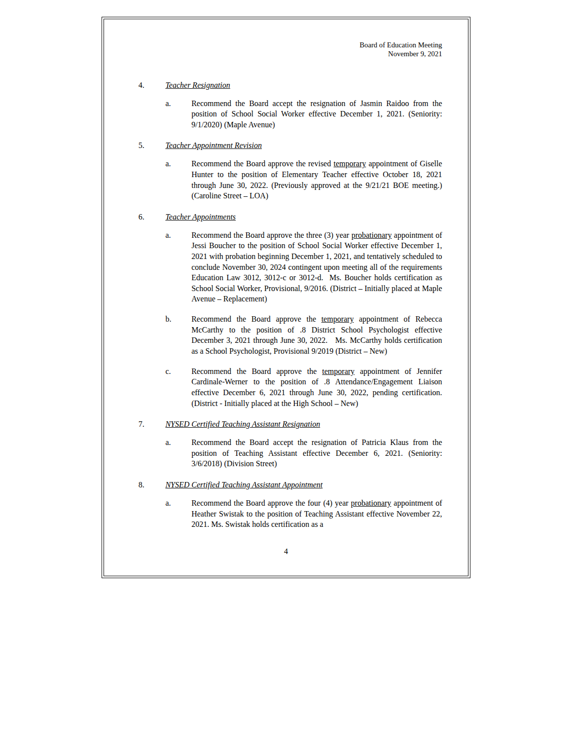Board of Education Meeting
November 9, 2021
4. Teacher Resignation
a. Recommend the Board accept the resignation of Jasmin Raidoo from the position of School Social Worker effective December 1, 2021. (Seniority: 9/1/2020) (Maple Avenue)
5. Teacher Appointment Revision
a. Recommend the Board approve the revised temporary appointment of Giselle Hunter to the position of Elementary Teacher effective October 18, 2021 through June 30, 2022. (Previously approved at the 9/21/21 BOE meeting.) (Caroline Street – LOA)
6. Teacher Appointments
a. Recommend the Board approve the three (3) year probationary appointment of Jessi Boucher to the position of School Social Worker effective December 1, 2021 with probation beginning December 1, 2021, and tentatively scheduled to conclude November 30, 2024 contingent upon meeting all of the requirements Education Law 3012, 3012-c or 3012-d. Ms. Boucher holds certification as School Social Worker, Provisional, 9/2016. (District – Initially placed at Maple Avenue – Replacement)
b. Recommend the Board approve the temporary appointment of Rebecca McCarthy to the position of .8 District School Psychologist effective December 3, 2021 through June 30, 2022. Ms. McCarthy holds certification as a School Psychologist, Provisional 9/2019 (District – New)
c. Recommend the Board approve the temporary appointment of Jennifer Cardinale-Werner to the position of .8 Attendance/Engagement Liaison effective December 6, 2021 through June 30, 2022, pending certification. (District - Initially placed at the High School – New)
7. NYSED Certified Teaching Assistant Resignation
a. Recommend the Board accept the resignation of Patricia Klaus from the position of Teaching Assistant effective December 6, 2021. (Seniority: 3/6/2018) (Division Street)
8. NYSED Certified Teaching Assistant Appointment
a. Recommend the Board approve the four (4) year probationary appointment of Heather Swistak to the position of Teaching Assistant effective November 22, 2021. Ms. Swistak holds certification as a
4